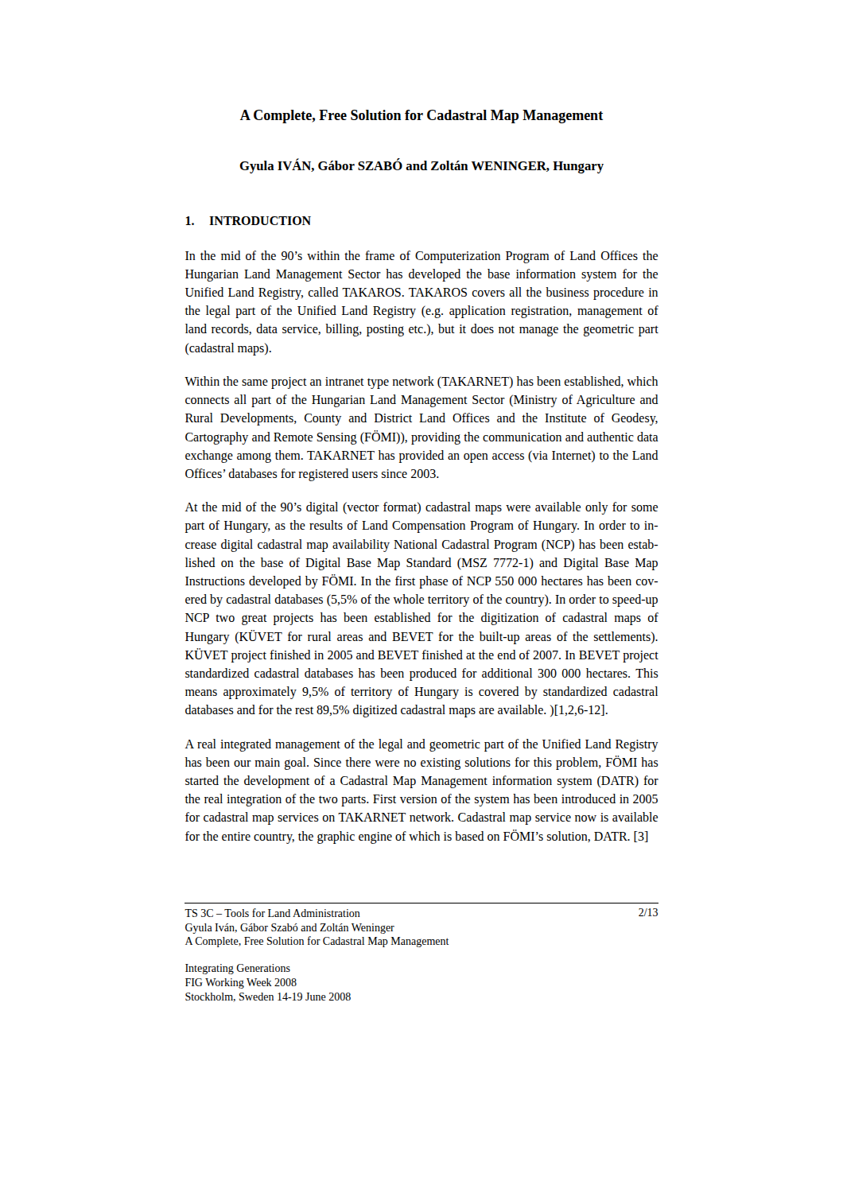A Complete, Free Solution for Cadastral Map Management
Gyula IVÁN, Gábor SZABÓ and Zoltán WENINGER, Hungary
1. INTRODUCTION
In the mid of the 90’s within the frame of Computerization Program of Land Offices the Hungarian Land Management Sector has developed the base information system for the Unified Land Registry, called TAKAROS. TAKAROS covers all the business procedure in the legal part of the Unified Land Registry (e.g. application registration, management of land records, data service, billing, posting etc.), but it does not manage the geometric part (cadastral maps).
Within the same project an intranet type network (TAKARNET) has been established, which connects all part of the Hungarian Land Management Sector (Ministry of Agriculture and Rural Developments, County and District Land Offices and the Institute of Geodesy, Cartography and Remote Sensing (FÖMI)), providing the communication and authentic data exchange among them. TAKARNET has provided an open access (via Internet) to the Land Offices’ databases for registered users since 2003.
At the mid of the 90’s digital (vector format) cadastral maps were available only for some part of Hungary, as the results of Land Compensation Program of Hungary. In order to increase digital cadastral map availability National Cadastral Program (NCP) has been established on the base of Digital Base Map Standard (MSZ 7772-1) and Digital Base Map Instructions developed by FÖMI. In the first phase of NCP 550 000 hectares has been covered by cadastral databases (5,5% of the whole territory of the country). In order to speed-up NCP two great projects has been established for the digitization of cadastral maps of Hungary (KÜVET for rural areas and BEVET for the built-up areas of the settlements). KÜVET project finished in 2005 and BEVET finished at the end of 2007. In BEVET project standardized cadastral databases has been produced for additional 300 000 hectares. This means approximately 9,5% of territory of Hungary is covered by standardized cadastral databases and for the rest 89,5% digitized cadastral maps are available. )[1,2,6-12].
A real integrated management of the legal and geometric part of the Unified Land Registry has been our main goal. Since there were no existing solutions for this problem, FÖMI has started the development of a Cadastral Map Management information system (DATR) for the real integration of the two parts. First version of the system has been introduced in 2005 for cadastral map services on TAKARNET network. Cadastral map service now is available for the entire country, the graphic engine of which is based on FÖMI’s solution, DATR. [3]
2/13
TS 3C – Tools for Land Administration
Gyula Iván, Gábor Szabó and Zoltán Weninger
A Complete, Free Solution for Cadastral Map Management
Integrating Generations
FIG Working Week 2008
Stockholm, Sweden 14-19 June 2008